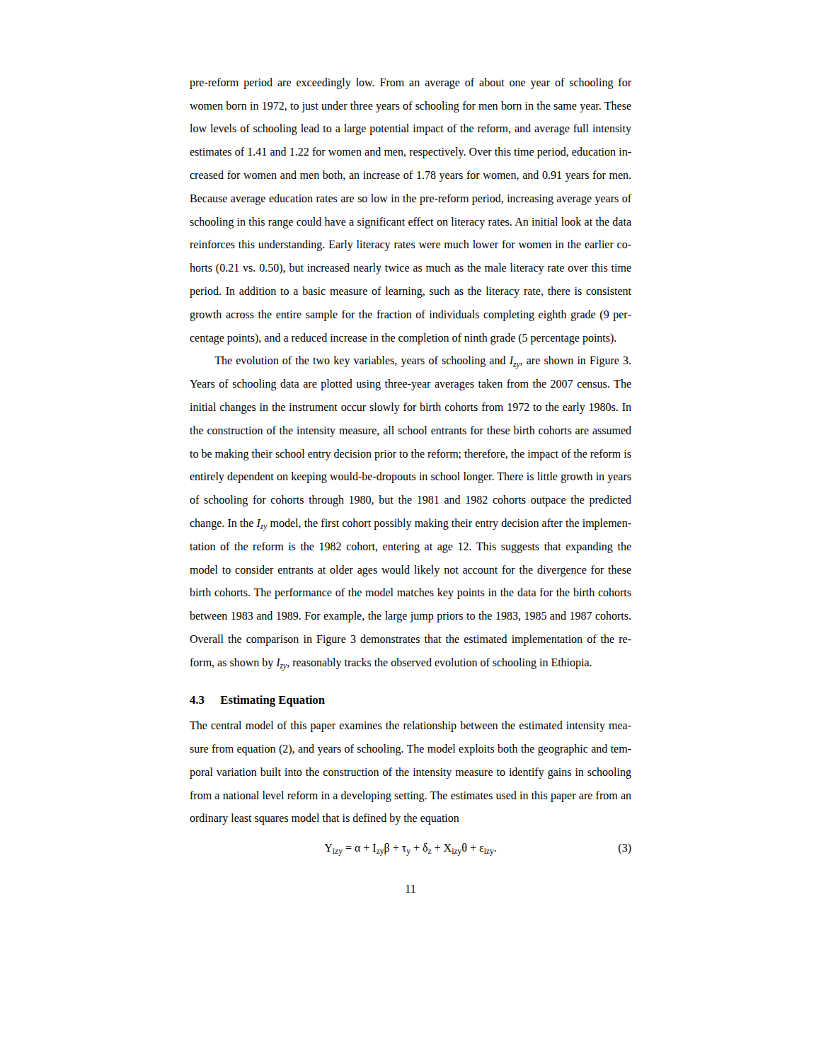pre-reform period are exceedingly low. From an average of about one year of schooling for women born in 1972, to just under three years of schooling for men born in the same year. These low levels of schooling lead to a large potential impact of the reform, and average full intensity estimates of 1.41 and 1.22 for women and men, respectively. Over this time period, education increased for women and men both, an increase of 1.78 years for women, and 0.91 years for men. Because average education rates are so low in the pre-reform period, increasing average years of schooling in this range could have a significant effect on literacy rates. An initial look at the data reinforces this understanding. Early literacy rates were much lower for women in the earlier cohorts (0.21 vs. 0.50), but increased nearly twice as much as the male literacy rate over this time period. In addition to a basic measure of learning, such as the literacy rate, there is consistent growth across the entire sample for the fraction of individuals completing eighth grade (9 percentage points), and a reduced increase in the completion of ninth grade (5 percentage points).
The evolution of the two key variables, years of schooling and Izy, are shown in Figure 3. Years of schooling data are plotted using three-year averages taken from the 2007 census. The initial changes in the instrument occur slowly for birth cohorts from 1972 to the early 1980s. In the construction of the intensity measure, all school entrants for these birth cohorts are assumed to be making their school entry decision prior to the reform; therefore, the impact of the reform is entirely dependent on keeping would-be-dropouts in school longer. There is little growth in years of schooling for cohorts through 1980, but the 1981 and 1982 cohorts outpace the predicted change. In the Izy model, the first cohort possibly making their entry decision after the implementation of the reform is the 1982 cohort, entering at age 12. This suggests that expanding the model to consider entrants at older ages would likely not account for the divergence for these birth cohorts. The performance of the model matches key points in the data for the birth cohorts between 1983 and 1989. For example, the large jump priors to the 1983, 1985 and 1987 cohorts. Overall the comparison in Figure 3 demonstrates that the estimated implementation of the reform, as shown by Izy, reasonably tracks the observed evolution of schooling in Ethiopia.
4.3 Estimating Equation
The central model of this paper examines the relationship between the estimated intensity measure from equation (2), and years of schooling. The model exploits both the geographic and temporal variation built into the construction of the intensity measure to identify gains in schooling from a national level reform in a developing setting. The estimates used in this paper are from an ordinary least squares model that is defined by the equation
Yizy = α + Izyβ + τy + δz + Xizyθ + εizy. (3)
11